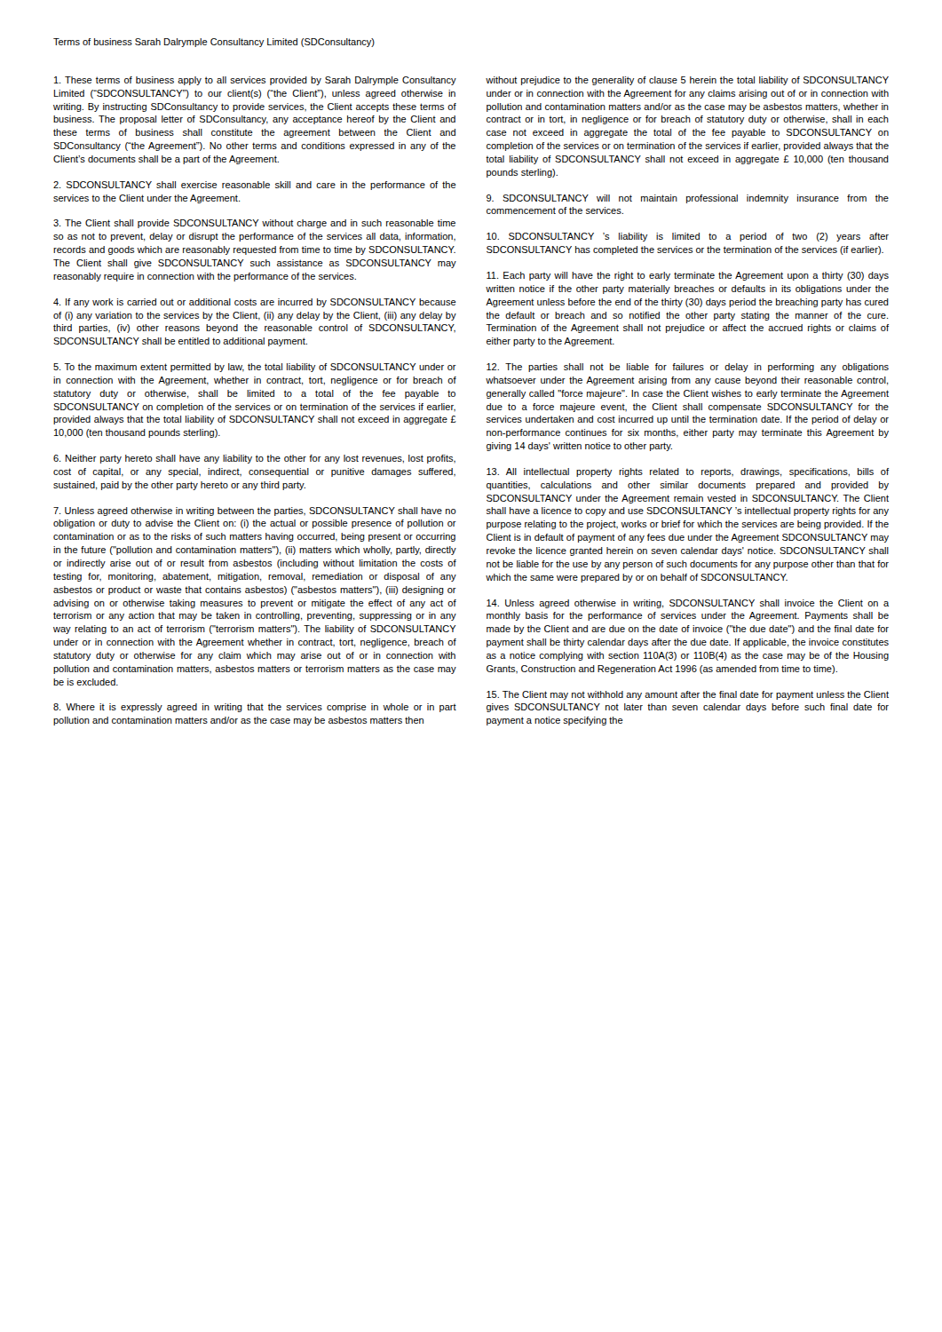Terms of business Sarah Dalrymple Consultancy Limited (SDConsultancy)
1. These terms of business apply to all services provided by Sarah Dalrymple Consultancy Limited (“SDCONSULTANCY”) to our client(s) (“the Client”), unless agreed otherwise in writing. By instructing SDConsultancy to provide services, the Client accepts these terms of business. The proposal letter of SDConsultancy, any acceptance hereof by the Client and these terms of business shall constitute the agreement between the Client and SDConsultancy (“the Agreement”). No other terms and conditions expressed in any of the Client’s documents shall be a part of the Agreement.
2. SDCONSULTANCY shall exercise reasonable skill and care in the performance of the services to the Client under the Agreement.
3. The Client shall provide SDCONSULTANCY without charge and in such reasonable time so as not to prevent, delay or disrupt the performance of the services all data, information, records and goods which are reasonably requested from time to time by SDCONSULTANCY. The Client shall give SDCONSULTANCY such assistance as SDCONSULTANCY may reasonably require in connection with the performance of the services.
4. If any work is carried out or additional costs are incurred by SDCONSULTANCY because of (i) any variation to the services by the Client, (ii) any delay by the Client, (iii) any delay by third parties, (iv) other reasons beyond the reasonable control of SDCONSULTANCY, SDCONSULTANCY shall be entitled to additional payment.
5. To the maximum extent permitted by law, the total liability of SDCONSULTANCY under or in connection with the Agreement, whether in contract, tort, negligence or for breach of statutory duty or otherwise, shall be limited to a total of the fee payable to SDCONSULTANCY on completion of the services or on termination of the services if earlier, provided always that the total liability of SDCONSULTANCY shall not exceed in aggregate £ 10,000 (ten thousand pounds sterling).
6. Neither party hereto shall have any liability to the other for any lost revenues, lost profits, cost of capital, or any special, indirect, consequential or punitive damages suffered, sustained, paid by the other party hereto or any third party.
7. Unless agreed otherwise in writing between the parties, SDCONSULTANCY shall have no obligation or duty to advise the Client on: (i) the actual or possible presence of pollution or contamination or as to the risks of such matters having occurred, being present or occurring in the future ("pollution and contamination matters"), (ii) matters which wholly, partly, directly or indirectly arise out of or result from asbestos (including without limitation the costs of testing for, monitoring, abatement, mitigation, removal, remediation or disposal of any asbestos or product or waste that contains asbestos) ("asbestos matters"), (iii) designing or advising on or otherwise taking measures to prevent or mitigate the effect of any act of terrorism or any action that may be taken in controlling, preventing, suppressing or in any way relating to an act of terrorism ("terrorism matters"). The liability of SDCONSULTANCY under or in connection with the Agreement whether in contract, tort, negligence, breach of statutory duty or otherwise for any claim which may arise out of or in connection with pollution and contamination matters, asbestos matters or terrorism matters as the case may be is excluded.
8. Where it is expressly agreed in writing that the services comprise in whole or in part pollution and contamination matters and/or as the case may be asbestos matters then
without prejudice to the generality of clause 5 herein the total liability of SDCONSULTANCY under or in connection with the Agreement for any claims arising out of or in connection with pollution and contamination matters and/or as the case may be asbestos matters, whether in contract or in tort, in negligence or for breach of statutory duty or otherwise, shall in each case not exceed in aggregate the total of the fee payable to SDCONSULTANCY on completion of the services or on termination of the services if earlier, provided always that the total liability of SDCONSULTANCY shall not exceed in aggregate £ 10,000 (ten thousand pounds sterling).
9. SDCONSULTANCY will not maintain professional indemnity insurance from the commencement of the services.
10. SDCONSULTANCY ’s liability is limited to a period of two (2) years after SDCONSULTANCY has completed the services or the termination of the services (if earlier).
11. Each party will have the right to early terminate the Agreement upon a thirty (30) days written notice if the other party materially breaches or defaults in its obligations under the Agreement unless before the end of the thirty (30) days period the breaching party has cured the default or breach and so notified the other party stating the manner of the cure. Termination of the Agreement shall not prejudice or affect the accrued rights or claims of either party to the Agreement.
12. The parties shall not be liable for failures or delay in performing any obligations whatsoever under the Agreement arising from any cause beyond their reasonable control, generally called "force majeure". In case the Client wishes to early terminate the Agreement due to a force majeure event, the Client shall compensate SDCONSULTANCY for the services undertaken and cost incurred up until the termination date. If the period of delay or non-performance continues for six months, either party may terminate this Agreement by giving 14 days' written notice to other party.
13. All intellectual property rights related to reports, drawings, specifications, bills of quantities, calculations and other similar documents prepared and provided by SDCONSULTANCY under the Agreement remain vested in SDCONSULTANCY. The Client shall have a licence to copy and use SDCONSULTANCY ’s intellectual property rights for any purpose relating to the project, works or brief for which the services are being provided. If the Client is in default of payment of any fees due under the Agreement SDCONSULTANCY may revoke the licence granted herein on seven calendar days' notice. SDCONSULTANCY shall not be liable for the use by any person of such documents for any purpose other than that for which the same were prepared by or on behalf of SDCONSULTANCY.
14. Unless agreed otherwise in writing, SDCONSULTANCY shall invoice the Client on a monthly basis for the performance of services under the Agreement. Payments shall be made by the Client and are due on the date of invoice ("the due date") and the final date for payment shall be thirty calendar days after the due date. If applicable, the invoice constitutes as a notice complying with section 110A(3) or 110B(4) as the case may be of the Housing Grants, Construction and Regeneration Act 1996 (as amended from time to time).
15. The Client may not withhold any amount after the final date for payment unless the Client gives SDCONSULTANCY not later than seven calendar days before such final date for payment a notice specifying the